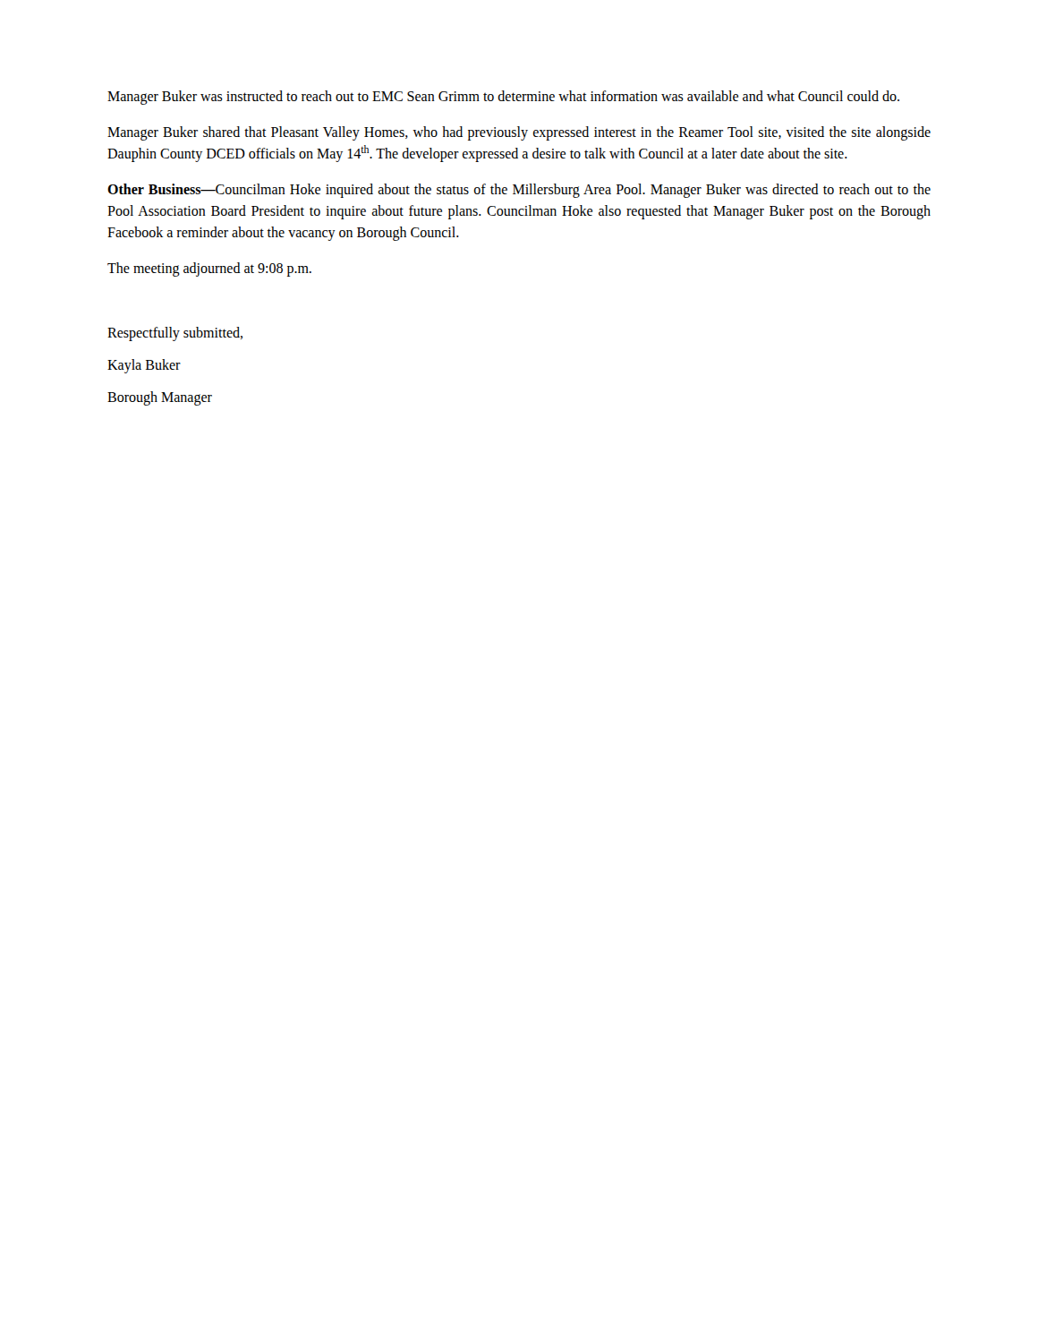Manager Buker was instructed to reach out to EMC Sean Grimm to determine what information was available and what Council could do.
Manager Buker shared that Pleasant Valley Homes, who had previously expressed interest in the Reamer Tool site, visited the site alongside Dauphin County DCED officials on May 14th. The developer expressed a desire to talk with Council at a later date about the site.
Other Business—Councilman Hoke inquired about the status of the Millersburg Area Pool. Manager Buker was directed to reach out to the Pool Association Board President to inquire about future plans. Councilman Hoke also requested that Manager Buker post on the Borough Facebook a reminder about the vacancy on Borough Council.
The meeting adjourned at 9:08 p.m.
Respectfully submitted,
Kayla Buker
Borough Manager